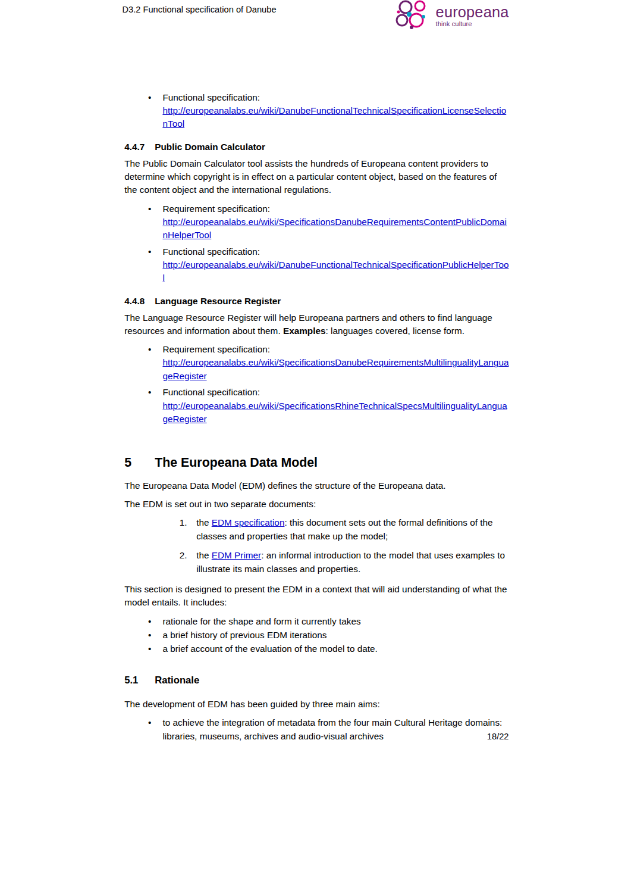D3.2 Functional specification of Danube
europeana think culture
Functional specification:
http://europeanalabs.eu/wiki/DanubeFunctionalTechnicalSpecificationLicenseSelectionTool
4.4.7 Public Domain Calculator
The Public Domain Calculator tool assists the hundreds of Europeana content providers to determine which copyright is in effect on a particular content object, based on the features of the content object and the international regulations.
Requirement specification:
http://europeanalabs.eu/wiki/SpecificationsDanubeRequirementsContentPublicDomainHelperTool
Functional specification:
http://europeanalabs.eu/wiki/DanubeFunctionalTechnicalSpecificationPublicHelperTool
4.4.8 Language Resource Register
The Language Resource Register will help Europeana partners and others to find language resources and information about them. Examples: languages covered, license form.
Requirement specification:
http://europeanalabs.eu/wiki/SpecificationsDanubeRequirementsMultilingualityLanguageRegister
Functional specification:
http://europeanalabs.eu/wiki/SpecificationsRhineTechnicalSpecsMultilingualityLanguageRegister
5 The Europeana Data Model
The Europeana Data Model (EDM) defines the structure of the Europeana data.
The EDM is set out in two separate documents:
the EDM specification: this document sets out the formal definitions of the classes and properties that make up the model;
the EDM Primer: an informal introduction to the model that uses examples to illustrate its main classes and properties.
This section is designed to present the EDM in a context that will aid understanding of what the model entails. It includes:
rationale for the shape and form it currently takes
a brief history of previous EDM iterations
a brief account of the evaluation of the model to date.
5.1 Rationale
The development of EDM has been guided by three main aims:
to achieve the integration of metadata from the four main Cultural Heritage domains: libraries, museums, archives and audio-visual archives
18/22